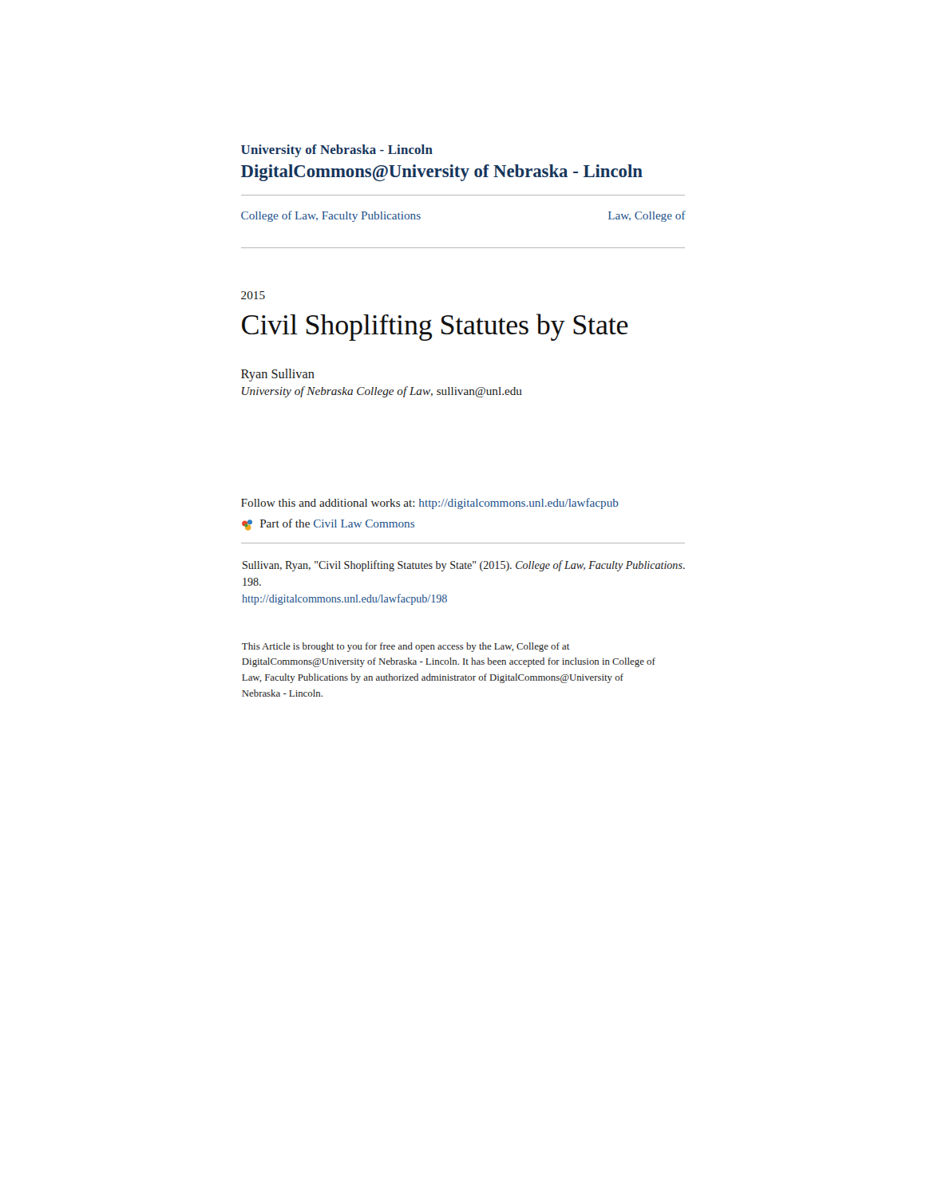University of Nebraska - Lincoln
DigitalCommons@University of Nebraska - Lincoln
College of Law, Faculty Publications
Law, College of
2015
Civil Shoplifting Statutes by State
Ryan Sullivan
University of Nebraska College of Law, sullivan@unl.edu
Follow this and additional works at: http://digitalcommons.unl.edu/lawfacpub
Part of the Civil Law Commons
Sullivan, Ryan, "Civil Shoplifting Statutes by State" (2015). College of Law, Faculty Publications. 198.
http://digitalcommons.unl.edu/lawfacpub/198
This Article is brought to you for free and open access by the Law, College of at DigitalCommons@University of Nebraska - Lincoln. It has been accepted for inclusion in College of Law, Faculty Publications by an authorized administrator of DigitalCommons@University of Nebraska - Lincoln.